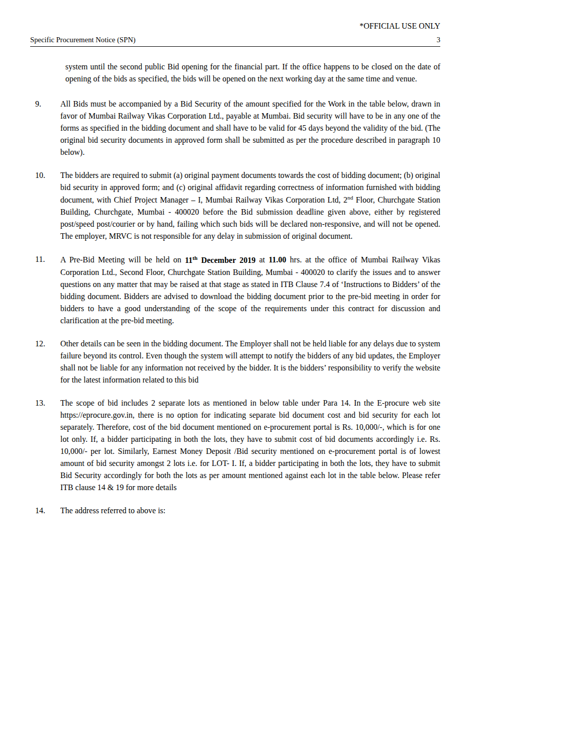*OFFICIAL USE ONLY
Specific Procurement Notice (SPN)
3
system until the second public Bid opening for the financial part. If the office happens to be closed on the date of opening of the bids as specified, the bids will be opened on the next working day at the same time and venue.
9.
All Bids must be accompanied by a Bid Security of the amount specified for the Work in the table below, drawn in favor of Mumbai Railway Vikas Corporation Ltd., payable at Mumbai. Bid security will have to be in any one of the forms as specified in the bidding document and shall have to be valid for 45 days beyond the validity of the bid. (The original bid security documents in approved form shall be submitted as per the procedure described in paragraph 10 below).
10.
The bidders are required to submit (a) original payment documents towards the cost of bidding document; (b) original bid security in approved form; and (c) original affidavit regarding correctness of information furnished with bidding document, with Chief Project Manager – I, Mumbai Railway Vikas Corporation Ltd, 2nd Floor, Churchgate Station Building, Churchgate, Mumbai - 400020 before the Bid submission deadline given above, either by registered post/speed post/courier or by hand, failing which such bids will be declared non-responsive, and will not be opened. The employer, MRVC is not responsible for any delay in submission of original document.
11.
A Pre-Bid Meeting will be held on 11th December 2019 at 11.00 hrs. at the office of Mumbai Railway Vikas Corporation Ltd., Second Floor, Churchgate Station Building, Mumbai - 400020 to clarify the issues and to answer questions on any matter that may be raised at that stage as stated in ITB Clause 7.4 of ‘Instructions to Bidders’ of the bidding document. Bidders are advised to download the bidding document prior to the pre-bid meeting in order for bidders to have a good understanding of the scope of the requirements under this contract for discussion and clarification at the pre-bid meeting.
12.
Other details can be seen in the bidding document. The Employer shall not be held liable for any delays due to system failure beyond its control. Even though the system will attempt to notify the bidders of any bid updates, the Employer shall not be liable for any information not received by the bidder. It is the bidders’ responsibility to verify the website for the latest information related to this bid
13.
The scope of bid includes 2 separate lots as mentioned in below table under Para 14. In the E-procure web site https://eprocure.gov.in, there is no option for indicating separate bid document cost and bid security for each lot separately. Therefore, cost of the bid document mentioned on e-procurement portal is Rs. 10,000/-, which is for one lot only. If, a bidder participating in both the lots, they have to submit cost of bid documents accordingly i.e. Rs. 10,000/- per lot. Similarly, Earnest Money Deposit /Bid security mentioned on e-procurement portal is of lowest amount of bid security amongst 2 lots i.e. for LOT- I. If, a bidder participating in both the lots, they have to submit Bid Security accordingly for both the lots as per amount mentioned against each lot in the table below. Please refer ITB clause 14 & 19 for more details
14.
The address referred to above is: